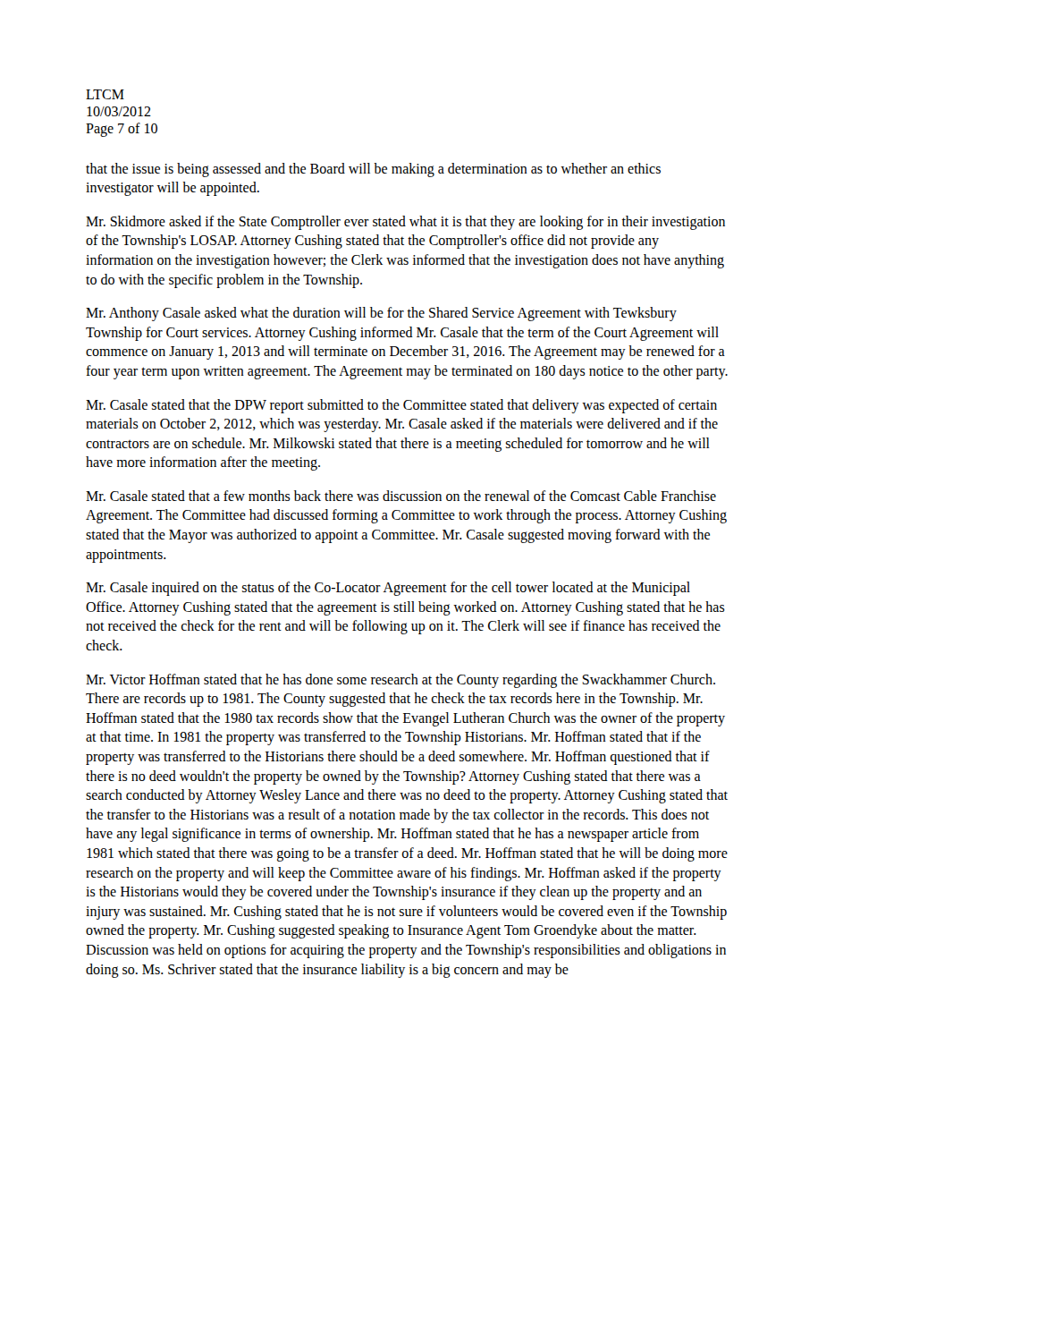LTCM
10/03/2012
Page 7 of 10
that the issue is being assessed and the Board will be making a determination as to whether an ethics investigator will be appointed.
Mr. Skidmore asked if the State Comptroller ever stated what it is that they are looking for in their investigation of the Township's LOSAP. Attorney Cushing stated that the Comptroller's office did not provide any information on the investigation however; the Clerk was informed that the investigation does not have anything to do with the specific problem in the Township.
Mr. Anthony Casale asked what the duration will be for the Shared Service Agreement with Tewksbury Township for Court services. Attorney Cushing informed Mr. Casale that the term of the Court Agreement will commence on January 1, 2013 and will terminate on December 31, 2016. The Agreement may be renewed for a four year term upon written agreement. The Agreement may be terminated on 180 days notice to the other party.
Mr. Casale stated that the DPW report submitted to the Committee stated that delivery was expected of certain materials on October 2, 2012, which was yesterday. Mr. Casale asked if the materials were delivered and if the contractors are on schedule. Mr. Milkowski stated that there is a meeting scheduled for tomorrow and he will have more information after the meeting.
Mr. Casale stated that a few months back there was discussion on the renewal of the Comcast Cable Franchise Agreement. The Committee had discussed forming a Committee to work through the process. Attorney Cushing stated that the Mayor was authorized to appoint a Committee. Mr. Casale suggested moving forward with the appointments.
Mr. Casale inquired on the status of the Co-Locator Agreement for the cell tower located at the Municipal Office. Attorney Cushing stated that the agreement is still being worked on. Attorney Cushing stated that he has not received the check for the rent and will be following up on it. The Clerk will see if finance has received the check.
Mr. Victor Hoffman stated that he has done some research at the County regarding the Swackhammer Church. There are records up to 1981. The County suggested that he check the tax records here in the Township. Mr. Hoffman stated that the 1980 tax records show that the Evangel Lutheran Church was the owner of the property at that time. In 1981 the property was transferred to the Township Historians. Mr. Hoffman stated that if the property was transferred to the Historians there should be a deed somewhere. Mr. Hoffman questioned that if there is no deed wouldn't the property be owned by the Township? Attorney Cushing stated that there was a search conducted by Attorney Wesley Lance and there was no deed to the property. Attorney Cushing stated that the transfer to the Historians was a result of a notation made by the tax collector in the records. This does not have any legal significance in terms of ownership. Mr. Hoffman stated that he has a newspaper article from 1981 which stated that there was going to be a transfer of a deed. Mr. Hoffman stated that he will be doing more research on the property and will keep the Committee aware of his findings. Mr. Hoffman asked if the property is the Historians would they be covered under the Township's insurance if they clean up the property and an injury was sustained. Mr. Cushing stated that he is not sure if volunteers would be covered even if the Township owned the property. Mr. Cushing suggested speaking to Insurance Agent Tom Groendyke about the matter. Discussion was held on options for acquiring the property and the Township's responsibilities and obligations in doing so. Ms. Schriver stated that the insurance liability is a big concern and may be